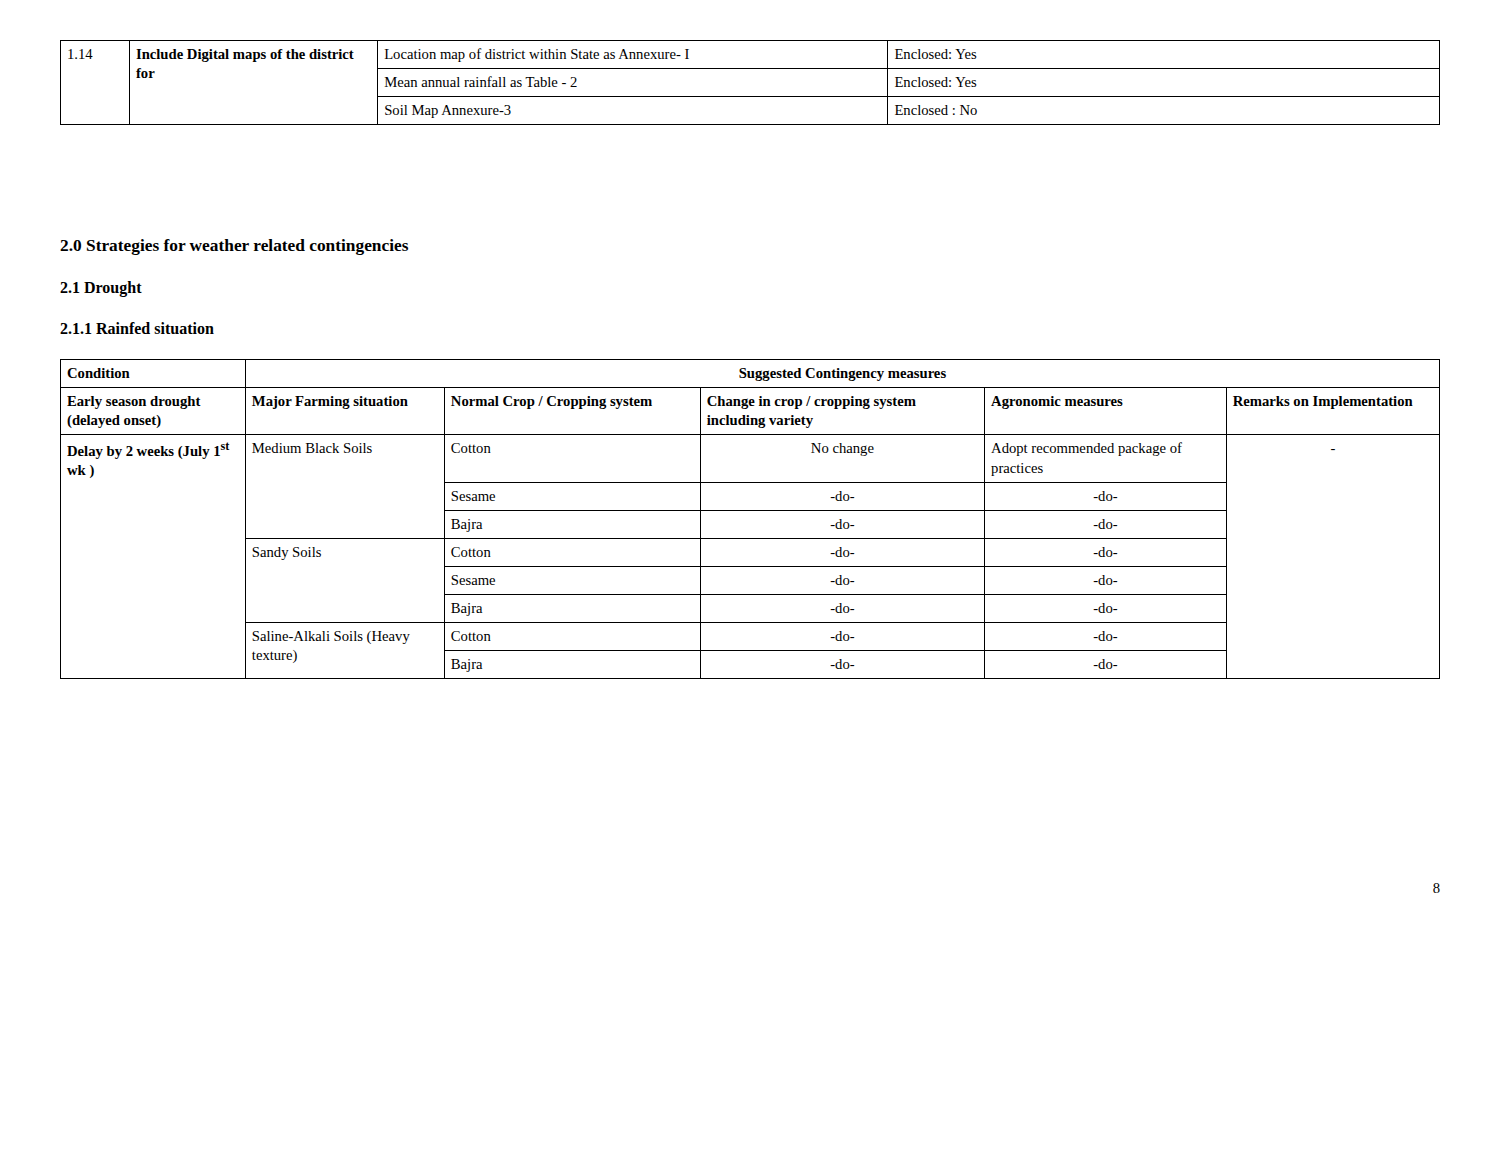| 1.14 | Include Digital maps of the district for | Location map of district within State as Annexure- I | Enclosed: Yes |
| Mean annual rainfall as Table - 2 | Enclosed: Yes |
| Soil Map Annexure-3 | Enclosed : No |
2.0 Strategies for weather related contingencies
2.1 Drought
2.1.1 Rainfed situation
| Condition | Suggested Contingency measures |
| Early season drought (delayed onset) | Major Farming situation | Normal Crop / Cropping system | Change in crop / cropping system including variety | Agronomic measures | Remarks on Implementation |
| Delay by 2 weeks (July 1 st wk ) | Medium Black Soils | Cotton | No change | Adopt recommended package of practices | - |
| Sesame | -do- | -do- |
| Bajra | -do- | -do- |
| Sandy Soils | Cotton | -do- | -do- |
| Sesame | -do- | -do- |
| Bajra | -do- | -do- |
| Saline-Alkali Soils (Heavy texture) | Cotton | -do- | -do- |
| Bajra | -do- | -do- |
8